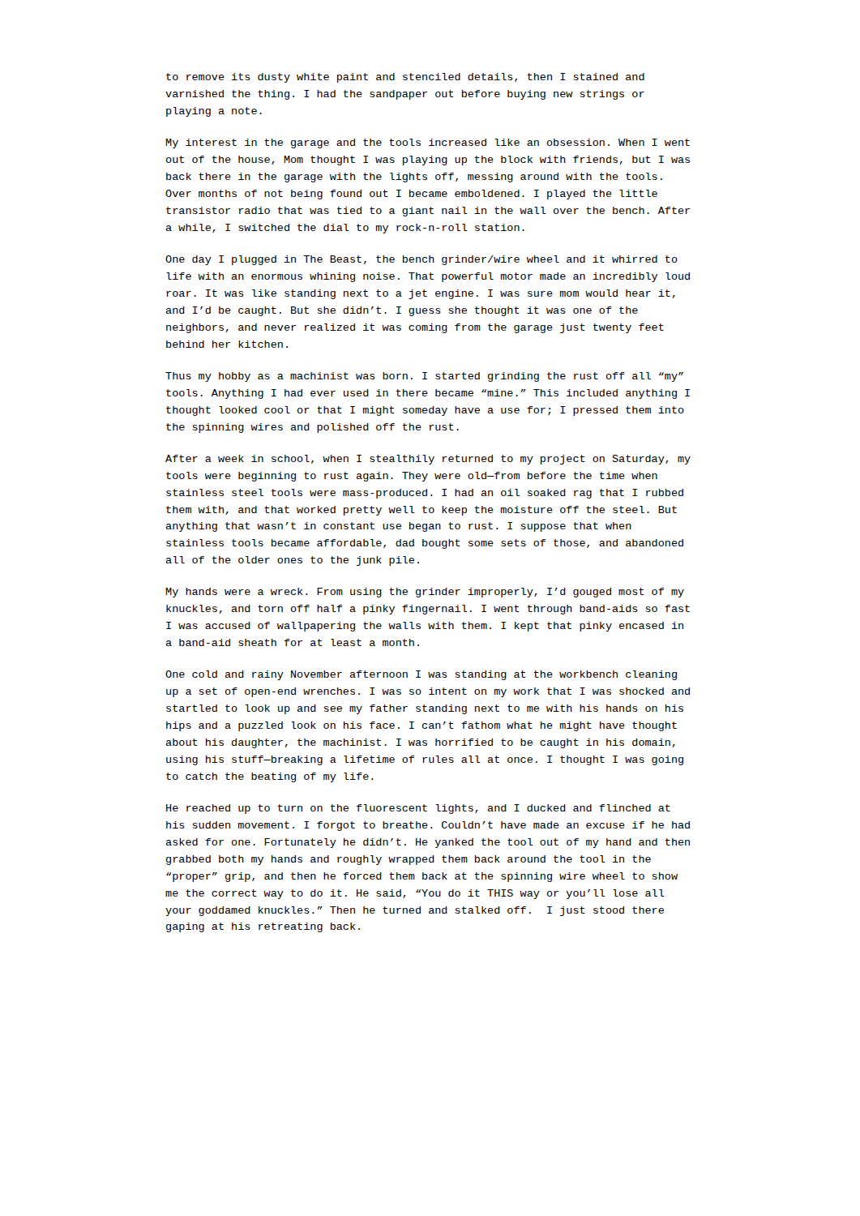to remove its dusty white paint and stenciled details, then I stained and varnished the thing. I had the sandpaper out before buying new strings or playing a note.
My interest in the garage and the tools increased like an obsession. When I went out of the house, Mom thought I was playing up the block with friends, but I was back there in the garage with the lights off, messing around with the tools. Over months of not being found out I became emboldened. I played the little transistor radio that was tied to a giant nail in the wall over the bench. After a while, I switched the dial to my rock-n-roll station.
One day I plugged in The Beast, the bench grinder/wire wheel and it whirred to life with an enormous whining noise. That powerful motor made an incredibly loud roar. It was like standing next to a jet engine. I was sure mom would hear it, and I’d be caught. But she didn’t. I guess she thought it was one of the neighbors, and never realized it was coming from the garage just twenty feet behind her kitchen.
Thus my hobby as a machinist was born. I started grinding the rust off all “my” tools. Anything I had ever used in there became “mine.” This included anything I thought looked cool or that I might someday have a use for; I pressed them into the spinning wires and polished off the rust.
After a week in school, when I stealthily returned to my project on Saturday, my tools were beginning to rust again. They were old—from before the time when stainless steel tools were mass-produced. I had an oil soaked rag that I rubbed them with, and that worked pretty well to keep the moisture off the steel. But anything that wasn’t in constant use began to rust. I suppose that when stainless tools became affordable, dad bought some sets of those, and abandoned all of the older ones to the junk pile.
My hands were a wreck. From using the grinder improperly, I’d gouged most of my knuckles, and torn off half a pinky fingernail. I went through band-aids so fast I was accused of wallpapering the walls with them. I kept that pinky encased in a band-aid sheath for at least a month.
One cold and rainy November afternoon I was standing at the workbench cleaning up a set of open-end wrenches. I was so intent on my work that I was shocked and startled to look up and see my father standing next to me with his hands on his hips and a puzzled look on his face. I can’t fathom what he might have thought about his daughter, the machinist. I was horrified to be caught in his domain, using his stuff—breaking a lifetime of rules all at once. I thought I was going to catch the beating of my life.
He reached up to turn on the fluorescent lights, and I ducked and flinched at his sudden movement. I forgot to breathe. Couldn’t have made an excuse if he had asked for one. Fortunately he didn’t. He yanked the tool out of my hand and then grabbed both my hands and roughly wrapped them back around the tool in the “proper” grip, and then he forced them back at the spinning wire wheel to show me the correct way to do it. He said, “You do it THIS way or you’ll lose all your goddamed knuckles.” Then he turned and stalked off. I just stood there gaping at his retreating back.